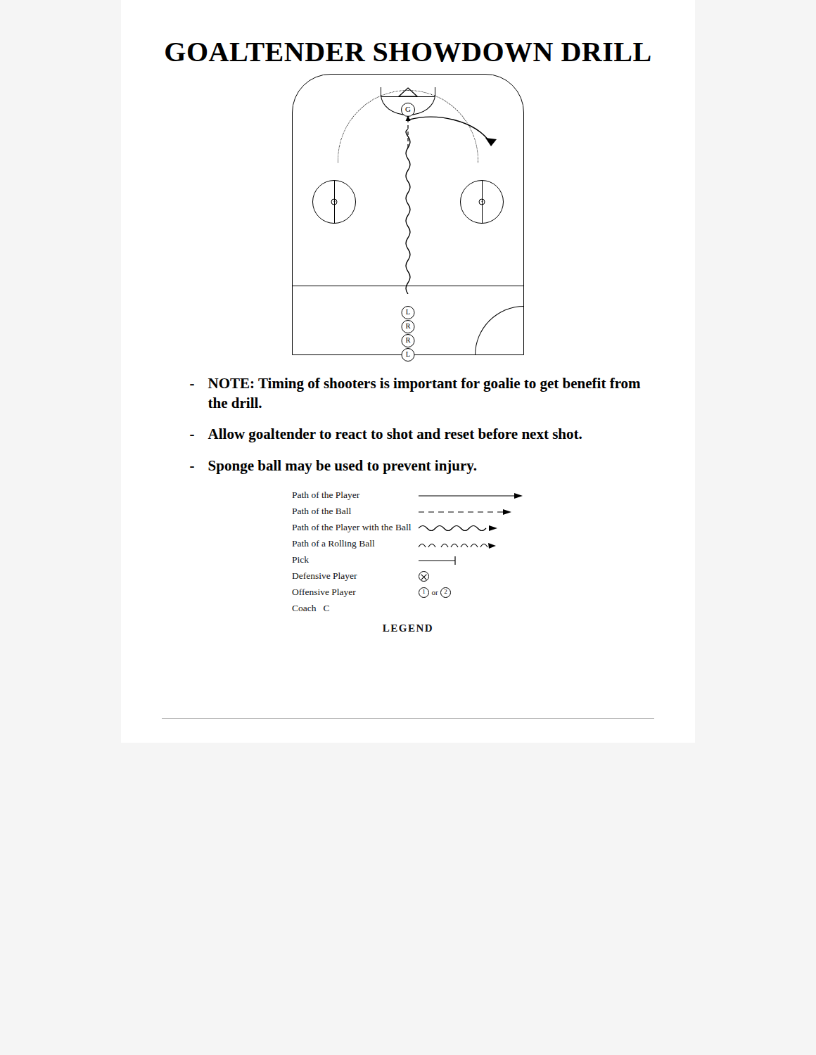GOALTENDER SHOWDOWN DRILL
G
L
R
R
L
NOTE: Timing of shooters is important for goalie to get benefit from the drill.
Allow goaltender to react to shot and reset before next shot.
Sponge ball may be used to prevent injury.
| Path of the Player | |
| Path of the Ball | |
| Path of the Player with the Ball | |
| Path of a Rolling Ball | |
| Pick | |
| Defensive Player | |
| Offensive Player | 1 or 2 |
| Coach C | |
| LEGEND |